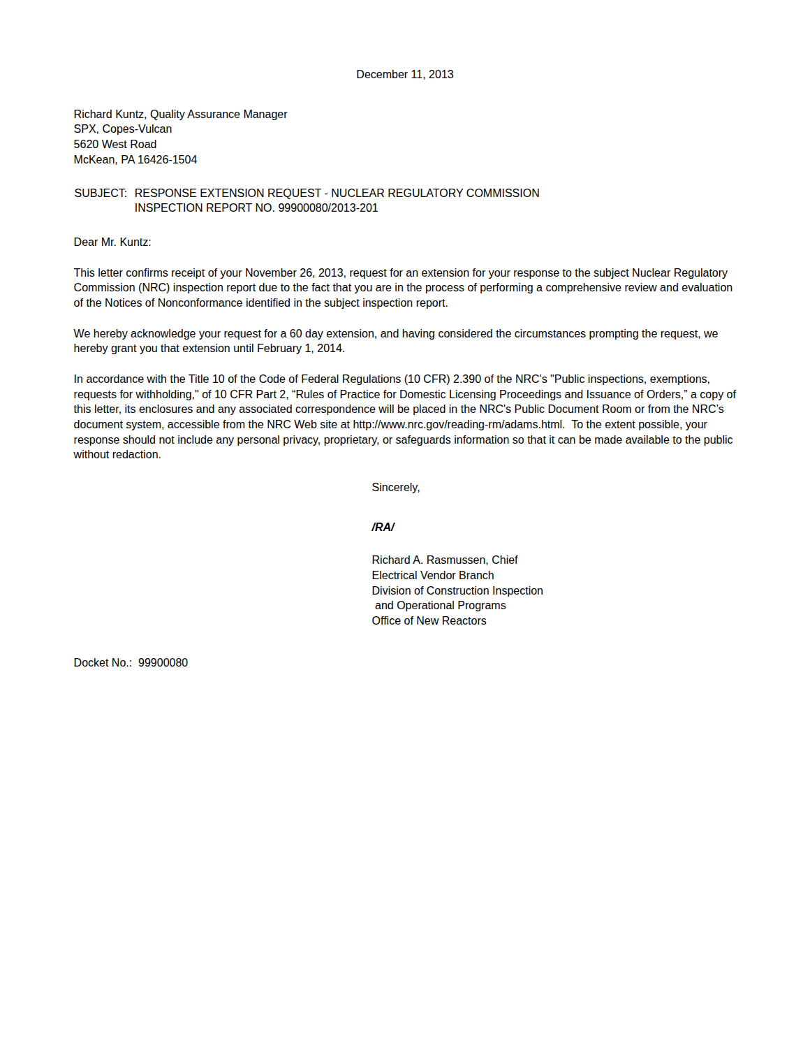December 11, 2013
Richard Kuntz, Quality Assurance Manager
SPX, Copes-Vulcan
5620 West Road
McKean, PA 16426-1504
| SUBJECT: | RESPONSE EXTENSION REQUEST - NUCLEAR REGULATORY COMMISSION INSPECTION REPORT NO. 99900080/2013-201 |
Dear Mr. Kuntz:
This letter confirms receipt of your November 26, 2013, request for an extension for your response to the subject Nuclear Regulatory Commission (NRC) inspection report due to the fact that you are in the process of performing a comprehensive review and evaluation of the Notices of Nonconformance identified in the subject inspection report.
We hereby acknowledge your request for a 60 day extension, and having considered the circumstances prompting the request, we hereby grant you that extension until February 1, 2014.
In accordance with the Title 10 of the Code of Federal Regulations (10 CFR) 2.390 of the NRC's "Public inspections, exemptions, requests for withholding," of 10 CFR Part 2, “Rules of Practice for Domestic Licensing Proceedings and Issuance of Orders,” a copy of this letter, its enclosures and any associated correspondence will be placed in the NRC's Public Document Room or from the NRC’s document system, accessible from the NRC Web site at http://www.nrc.gov/reading-rm/adams.html. To the extent possible, your response should not include any personal privacy, proprietary, or safeguards information so that it can be made available to the public without redaction.
Sincerely,
/RA/
Richard A. Rasmussen, Chief
Electrical Vendor Branch
Division of Construction Inspection
and Operational Programs
Office of New Reactors
Docket No.: 99900080